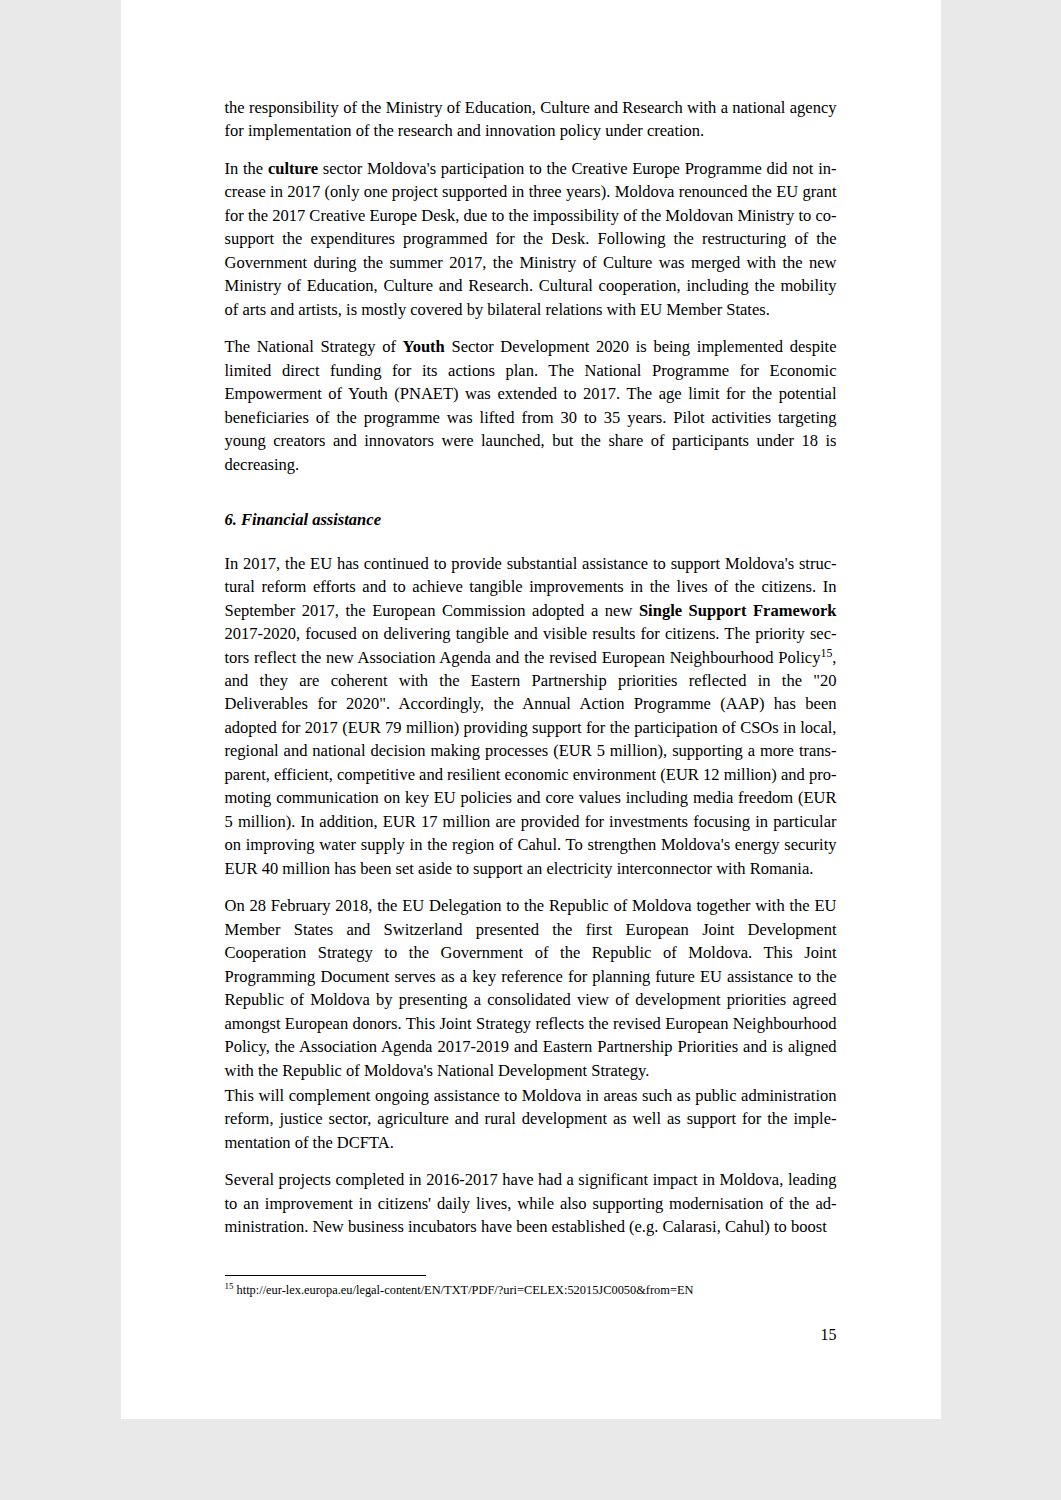the responsibility of the Ministry of Education, Culture and Research with a national agency for implementation of the research and innovation policy under creation.
In the culture sector Moldova's participation to the Creative Europe Programme did not increase in 2017 (only one project supported in three years). Moldova renounced the EU grant for the 2017 Creative Europe Desk, due to the impossibility of the Moldovan Ministry to co-support the expenditures programmed for the Desk. Following the restructuring of the Government during the summer 2017, the Ministry of Culture was merged with the new Ministry of Education, Culture and Research. Cultural cooperation, including the mobility of arts and artists, is mostly covered by bilateral relations with EU Member States.
The National Strategy of Youth Sector Development 2020 is being implemented despite limited direct funding for its actions plan. The National Programme for Economic Empowerment of Youth (PNAET) was extended to 2017. The age limit for the potential beneficiaries of the programme was lifted from 30 to 35 years. Pilot activities targeting young creators and innovators were launched, but the share of participants under 18 is decreasing.
6. Financial assistance
In 2017, the EU has continued to provide substantial assistance to support Moldova's structural reform efforts and to achieve tangible improvements in the lives of the citizens. In September 2017, the European Commission adopted a new Single Support Framework 2017-2020, focused on delivering tangible and visible results for citizens. The priority sectors reflect the new Association Agenda and the revised European Neighbourhood Policy15, and they are coherent with the Eastern Partnership priorities reflected in the "20 Deliverables for 2020". Accordingly, the Annual Action Programme (AAP) has been adopted for 2017 (EUR 79 million) providing support for the participation of CSOs in local, regional and national decision making processes (EUR 5 million), supporting a more transparent, efficient, competitive and resilient economic environment (EUR 12 million) and promoting communication on key EU policies and core values including media freedom (EUR 5 million). In addition, EUR 17 million are provided for investments focusing in particular on improving water supply in the region of Cahul. To strengthen Moldova's energy security EUR 40 million has been set aside to support an electricity interconnector with Romania.
On 28 February 2018, the EU Delegation to the Republic of Moldova together with the EU Member States and Switzerland presented the first European Joint Development Cooperation Strategy to the Government of the Republic of Moldova. This Joint Programming Document serves as a key reference for planning future EU assistance to the Republic of Moldova by presenting a consolidated view of development priorities agreed amongst European donors. This Joint Strategy reflects the revised European Neighbourhood Policy, the Association Agenda 2017-2019 and Eastern Partnership Priorities and is aligned with the Republic of Moldova's National Development Strategy.
This will complement ongoing assistance to Moldova in areas such as public administration reform, justice sector, agriculture and rural development as well as support for the implementation of the DCFTA.
Several projects completed in 2016-2017 have had a significant impact in Moldova, leading to an improvement in citizens' daily lives, while also supporting modernisation of the administration. New business incubators have been established (e.g. Calarasi, Cahul) to boost
15 http://eur-lex.europa.eu/legal-content/EN/TXT/PDF/?uri=CELEX:52015JC0050&from=EN
15